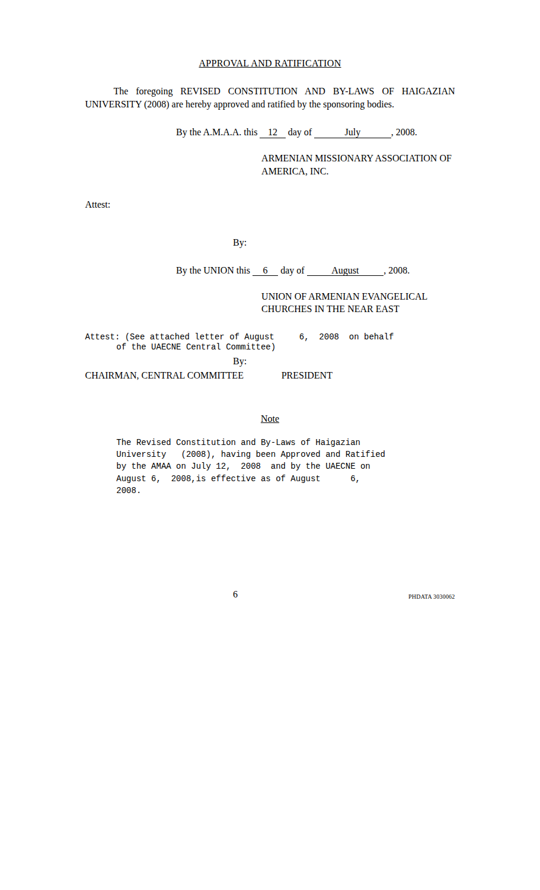APPROVAL AND RATIFICATION
The foregoing REVISED CONSTITUTION AND BY-LAWS OF HAIGAZIAN UNIVERSITY (2008) are hereby approved and ratified by the sponsoring bodies.
By the A.M.A.A. this 12 day of July, 2008.
ARMENIAN MISSIONARY ASSOCIATION OF
AMERICA, INC.
Attest:
By:
By the UNION this 6 day of August, 2008.
UNION OF ARMENIAN EVANGELICAL
CHURCHES IN THE NEAR EAST
Attest: (See attached letter of August 6, 2008 on behalf of the UAECNE Central Committee)
By:
CHAIRMAN, CENTRAL COMMITTEE
PRESIDENT
Note
The Revised Constitution and By-Laws of Haigazian
University (2008), having been Approved and Ratified
by the AMAA on July 12, 2008 and by the UAECNE on
August 6, 2008,is effective as of August 6, 2008.
6
PHDATA 3030062